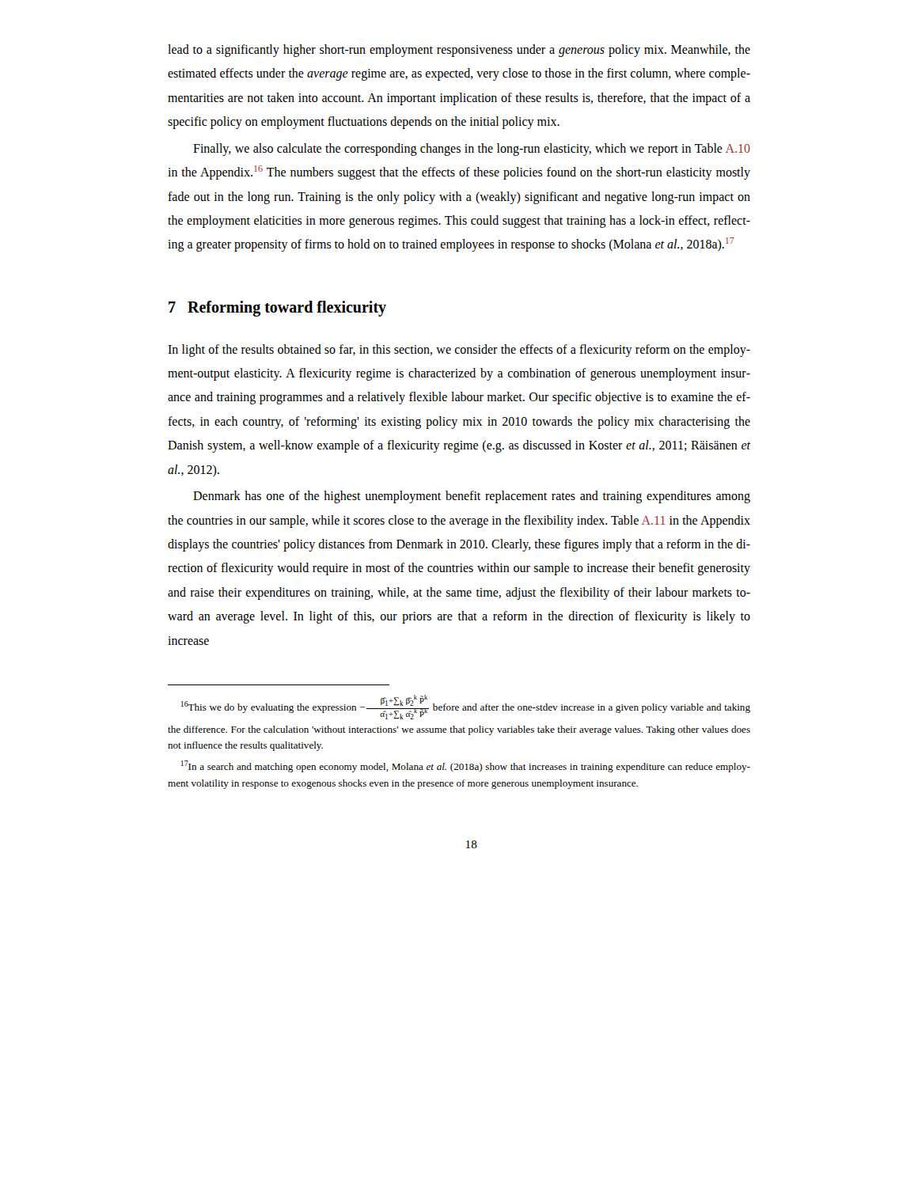lead to a significantly higher short-run employment responsiveness under a generous policy mix. Meanwhile, the estimated effects under the average regime are, as expected, very close to those in the first column, where complementarities are not taken into account. An important implication of these results is, therefore, that the impact of a specific policy on employment fluctuations depends on the initial policy mix.
Finally, we also calculate the corresponding changes in the long-run elasticity, which we report in Table A.10 in the Appendix.16 The numbers suggest that the effects of these policies found on the short-run elasticity mostly fade out in the long run. Training is the only policy with a (weakly) significant and negative long-run impact on the employment elaticities in more generous regimes. This could suggest that training has a lock-in effect, reflecting a greater propensity of firms to hold on to trained employees in response to shocks (Molana et al., 2018a).17
7 Reforming toward flexicurity
In light of the results obtained so far, in this section, we consider the effects of a flexicurity reform on the employment-output elasticity. A flexicurity regime is characterized by a combination of generous unemployment insurance and training programmes and a relatively flexible labour market. Our specific objective is to examine the effects, in each country, of 'reforming' its existing policy mix in 2010 towards the policy mix characterising the Danish system, a well-know example of a flexicurity regime (e.g. as discussed in Koster et al., 2011; Räisänen et al., 2012).
Denmark has one of the highest unemployment benefit replacement rates and training expenditures among the countries in our sample, while it scores close to the average in the flexibility index. Table A.11 in the Appendix displays the countries' policy distances from Denmark in 2010. Clearly, these figures imply that a reform in the direction of flexicurity would require in most of the countries within our sample to increase their benefit generosity and raise their expenditures on training, while, at the same time, adjust the flexibility of their labour markets toward an average level. In light of this, our priors are that a reform in the direction of flexicurity is likely to increase
16This we do by evaluating the expression −β̂1+∑k β̂2k P̃k α̂1+∑k α̂2k P̃k before and after the one-stdev increase in a given policy variable and taking the difference. For the calculation 'without interactions' we assume that policy variables take their average values. Taking other values does not influence the results qualitatively.
17In a search and matching open economy model, Molana et al. (2018a) show that increases in training expenditure can reduce employment volatility in response to exogenous shocks even in the presence of more generous unemployment insurance.
18